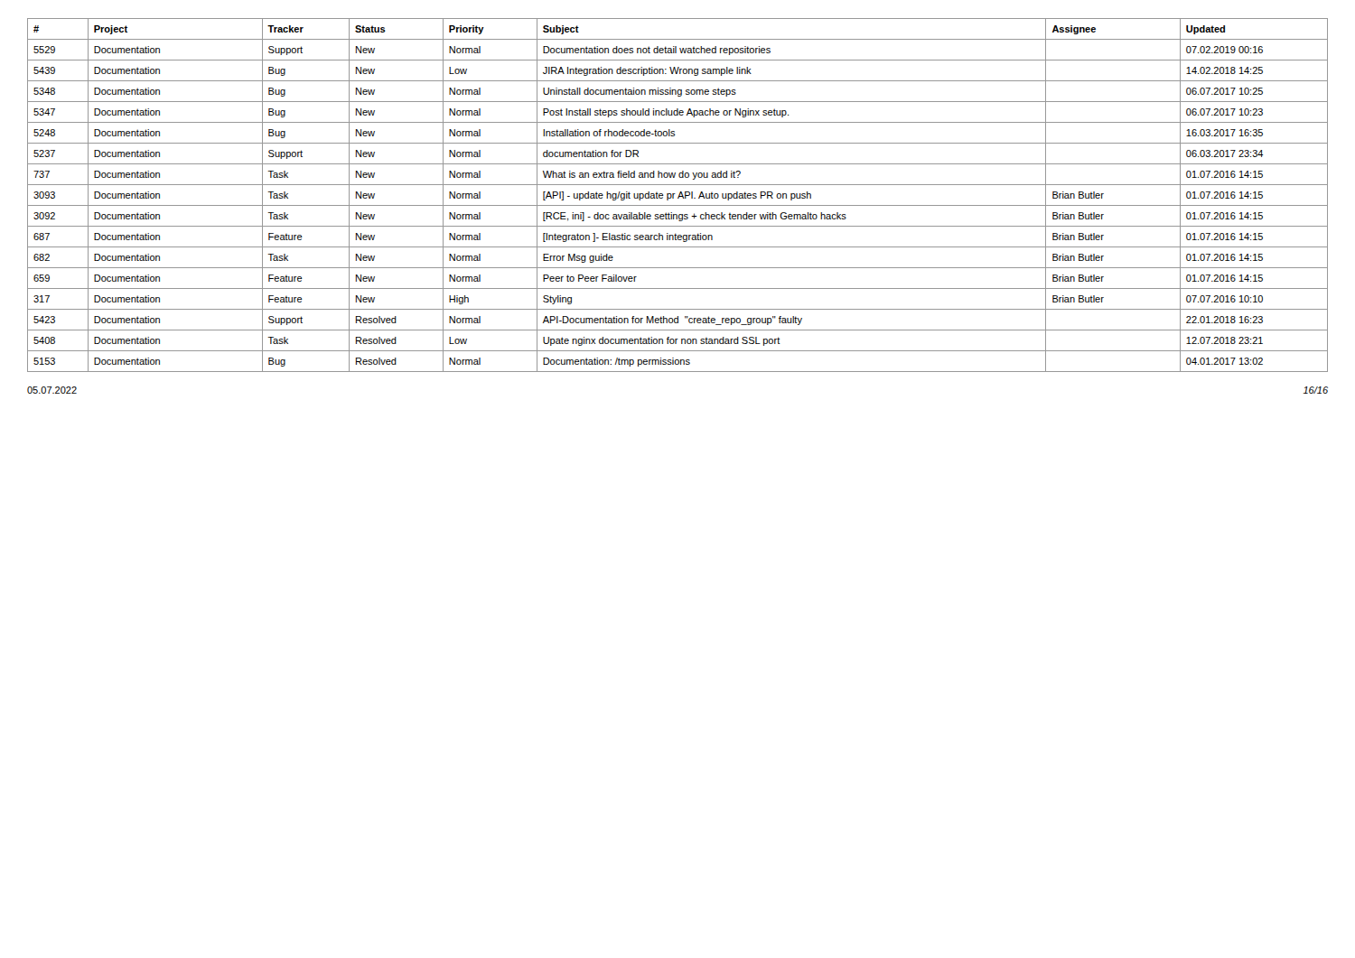| # | Project | Tracker | Status | Priority | Subject | Assignee | Updated |
| --- | --- | --- | --- | --- | --- | --- | --- |
| 5529 | Documentation | Support | New | Normal | Documentation does not detail watched repositories | | 07.02.2019 00:16 |
| 5439 | Documentation | Bug | New | Low | JIRA Integration description: Wrong sample link | | 14.02.2018 14:25 |
| 5348 | Documentation | Bug | New | Normal | Uninstall documentaion missing some steps | | 06.07.2017 10:25 |
| 5347 | Documentation | Bug | New | Normal | Post Install steps should include Apache or Nginx setup. | | 06.07.2017 10:23 |
| 5248 | Documentation | Bug | New | Normal | Installation of rhodecode-tools | | 16.03.2017 16:35 |
| 5237 | Documentation | Support | New | Normal | documentation for DR | | 06.03.2017 23:34 |
| 737 | Documentation | Task | New | Normal | What is an extra field and how do you add it? | | 01.07.2016 14:15 |
| 3093 | Documentation | Task | New | Normal | [API] - update hg/git update pr API. Auto updates PR on push | Brian Butler | 01.07.2016 14:15 |
| 3092 | Documentation | Task | New | Normal | [RCE, ini] - doc available settings + check tender with Gemalto hacks | Brian Butler | 01.07.2016 14:15 |
| 687 | Documentation | Feature | New | Normal | [Integraton ]- Elastic search integration | Brian Butler | 01.07.2016 14:15 |
| 682 | Documentation | Task | New | Normal | Error Msg guide | Brian Butler | 01.07.2016 14:15 |
| 659 | Documentation | Feature | New | Normal | Peer to Peer Failover | Brian Butler | 01.07.2016 14:15 |
| 317 | Documentation | Feature | New | High | Styling | Brian Butler | 07.07.2016 10:10 |
| 5423 | Documentation | Support | Resolved | Normal | API-Documentation for Method "create_repo_group" faulty | | 22.01.2018 16:23 |
| 5408 | Documentation | Task | Resolved | Low | Upate nginx documentation for non standard SSL port | | 12.07.2018 23:21 |
| 5153 | Documentation | Bug | Resolved | Normal | Documentation: /tmp permissions | | 04.01.2017 13:02 |
05.07.2022 16/16